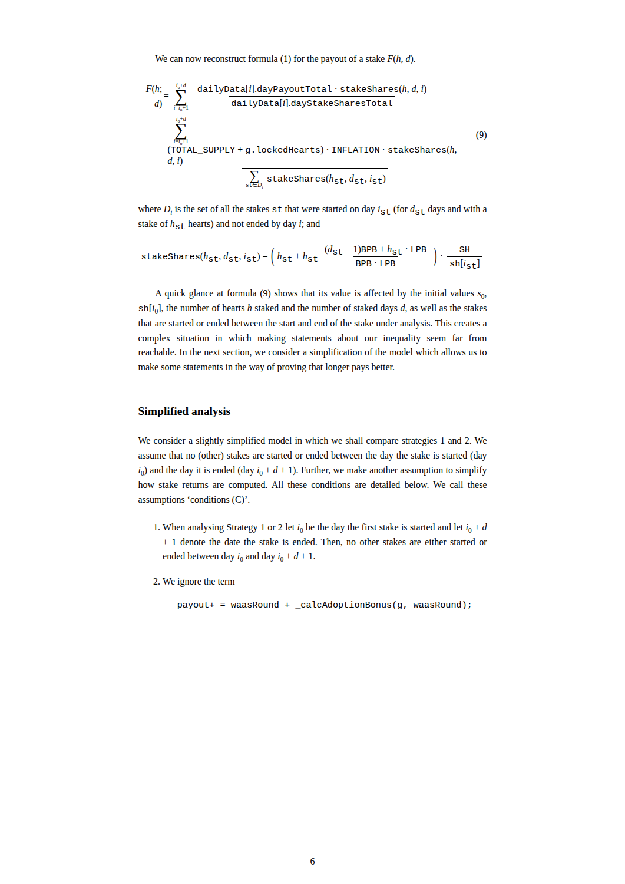We can now reconstruct formula (1) for the payout of a stake F(h, d).
F(h; d)
= i0+d ∑ i=i0+1 dailyData[i].dayPayoutTotal · stakeShares(h, d, i) dailyData[i].dayStakeSharesTotal
= i0+d ∑ i=i0+1 (TOTAL_SUPPLY + g.lockedHearts) · INFLATION · stakeShares(h, d, i) ∑ st∈Di stakeShares(hst, dst, ist)
(9)
where Di is the set of all the stakes st that were started on day ist (for dst days and with a stake of hst hearts) and not ended by day i; and
stakeShares(hst, dst, ist) = ( hst + hst (dst − 1)BPB + hst · LPB BPB · LPB ) · SH sh[ist]
A quick glance at formula (9) shows that its value is affected by the initial values s0, sh[i0], the number of hearts h staked and the number of staked days d, as well as the stakes that are started or ended between the start and end of the stake under analysis. This creates a complex situation in which making statements about our inequality seem far from reachable. In the next section, we consider a simplification of the model which allows us to make some statements in the way of proving that longer pays better.
Simplified analysis
We consider a slightly simplified model in which we shall compare strategies 1 and 2. We assume that no (other) stakes are started or ended between the day the stake is started (day i0) and the day it is ended (day i0 + d + 1). Further, we make another assumption to simplify how stake returns are computed. All these conditions are detailed below. We call these assumptions ‘conditions (C)’.
When analysing Strategy 1 or 2 let i0 be the day the first stake is started and let i0 + d + 1 denote the date the stake is ended. Then, no other stakes are either started or ended between day i0 and day i0 + d + 1.
We ignore the term
payout+ = waasRound + _calcAdoptionBonus(g, waasRound);
6